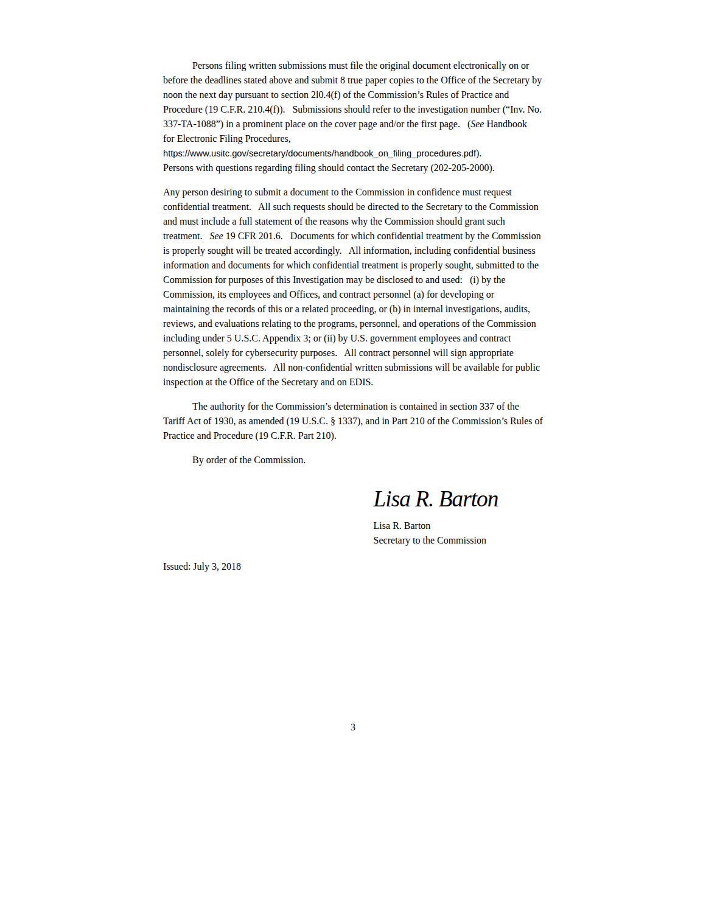Persons filing written submissions must file the original document electronically on or before the deadlines stated above and submit 8 true paper copies to the Office of the Secretary by noon the next day pursuant to section 2l0.4(f) of the Commission’s Rules of Practice and Procedure (19 C.F.R. 210.4(f)). Submissions should refer to the investigation number (“Inv. No. 337-TA-1088”) in a prominent place on the cover page and/or the first page. (See Handbook
for Electronic Filing Procedures,
https://www.usitc.gov/secretary/documents/handbook_on_filing_procedures.pdf).
Persons with questions regarding filing should contact the Secretary (202-205-2000).
Any person desiring to submit a document to the Commission in confidence must request confidential treatment. All such requests should be directed to the Secretary to the Commission and must include a full statement of the reasons why the Commission should grant such treatment. See 19 CFR 201.6. Documents for which confidential treatment by the Commission is properly sought will be treated accordingly. All information, including confidential business information and documents for which confidential treatment is properly sought, submitted to the Commission for purposes of this Investigation may be disclosed to and used: (i) by the Commission, its employees and Offices, and contract personnel (a) for developing or maintaining the records of this or a related proceeding, or (b) in internal investigations, audits, reviews, and evaluations relating to the programs, personnel, and operations of the Commission including under 5 U.S.C. Appendix 3; or (ii) by U.S. government employees and contract personnel, solely for cybersecurity purposes. All contract personnel will sign appropriate nondisclosure agreements. All non-confidential written submissions will be available for public inspection at the Office of the Secretary and on EDIS.
The authority for the Commission’s determination is contained in section 337 of the Tariff Act of 1930, as amended (19 U.S.C. § 1337), and in Part 210 of the Commission’s Rules of Practice and Procedure (19 C.F.R. Part 210).
By order of the Commission.
Lisa R. Barton
Lisa R. Barton
Secretary to the Commission
Issued: July 3, 2018
3